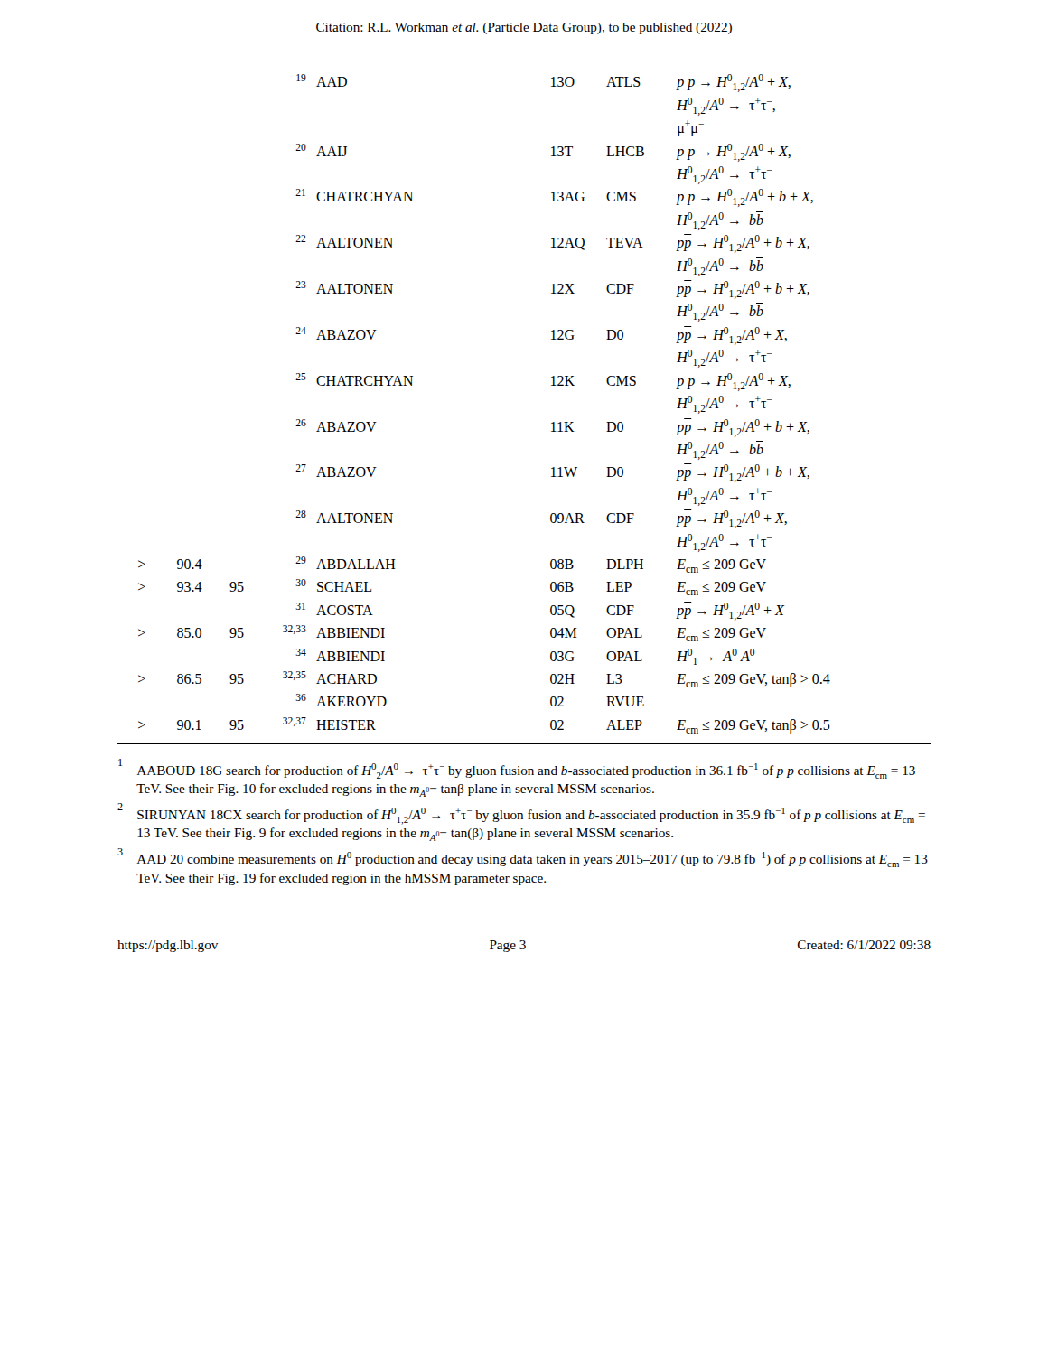Citation: R.L. Workman et al. (Particle Data Group), to be published (2022)
| | | | 19 | AAD | 13 O | ATLS | p p → H 0 1,2 / A 0 + X , |
| | H 0 1,2 / A 0 → τ + τ − , |
| | μ + μ − |
| | | | 20 | AAIJ | 13 T | LHCB | p p → H 0 1,2 / A 0 + X , |
| | H 0 1,2 / A 0 → τ + τ − |
| | | | 21 | CHATRCHYAN | 13 AG | CMS | p p → H 0 1,2 / A 0 + b + X , |
| | H 0 1,2 / A 0 → b b |
| | | | 22 | AALTONEN | 12 AQ | TEVA | p p → H 0 1,2 / A 0 + b + X , |
| | H 0 1,2 / A 0 → b b |
| | | | 23 | AALTONEN | 12 X | CDF | p p → H 0 1,2 / A 0 + b + X , |
| | H 0 1,2 / A 0 → b b |
| | | | 24 | ABAZOV | 12 G | D0 | p p → H 0 1,2 / A 0 + X , |
| | H 0 1,2 / A 0 → τ + τ − |
| | | | 25 | CHATRCHYAN | 12 K | CMS | p p → H 0 1,2 / A 0 + X , |
| | H 0 1,2 / A 0 → τ + τ − |
| | | | 26 | ABAZOV | 11 K | D0 | p p → H 0 1,2 / A 0 + b + X , |
| | H 0 1,2 / A 0 → b b |
| | | | 27 | ABAZOV | 11 W | D0 | p p → H 0 1,2 / A 0 + b + X , |
| | H 0 1,2 / A 0 → τ + τ − |
| | | | 28 | AALTONEN | 09 AR | CDF | p p → H 0 1,2 / A 0 + X , |
| | H 0 1,2 / A 0 → τ + τ − |
| > | 90.4 | | 29 | ABDALLAH | 08 B | DLPH | E cm ≤ 209 GeV |
| > | 93.4 | 95 | 30 | SCHAEL | 06 B | LEP | E cm ≤ 209 GeV |
| | | | 31 | ACOSTA | 05 Q | CDF | p p → H 0 1,2 / A 0 + X |
| > | 85.0 | 95 | 32,33 | ABBIENDI | 04 M | OPAL | E cm ≤ 209 GeV |
| | | | 34 | ABBIENDI | 03 G | OPAL | H 0 1 → A 0 A 0 |
| > | 86.5 | 95 | 32,35 | ACHARD | 02 H | L3 | E cm ≤ 209 GeV, tanβ > 0.4 |
| | | | 36 | AKEROYD | 02 | RVUE | |
| > | 90.1 | 95 | 32,37 | HEISTER | 02 | ALEP | E cm ≤ 209 GeV, tanβ > 0.5 |
1AABOUD 18G search for production of H02/A0 → τ+τ− by gluon fusion and b-associated production in 36.1 fb−1 of p p collisions at Ecm = 13 TeV. See their Fig. 10 for excluded regions in the mA0− tanβ plane in several MSSM scenarios.
2SIRUNYAN 18CX search for production of H01,2/A0 → τ+τ− by gluon fusion and b-associated production in 35.9 fb−1 of p p collisions at Ecm = 13 TeV. See their Fig. 9 for excluded regions in the mA0− tan(β) plane in several MSSM scenarios.
3AAD 20 combine measurements on H0 production and decay using data taken in years 2015–2017 (up to 79.8 fb−1) of p p collisions at Ecm = 13 TeV. See their Fig. 19 for excluded region in the hMSSM parameter space.
https://pdg.lbl.gov Page 3 Created: 6/1/2022 09:38